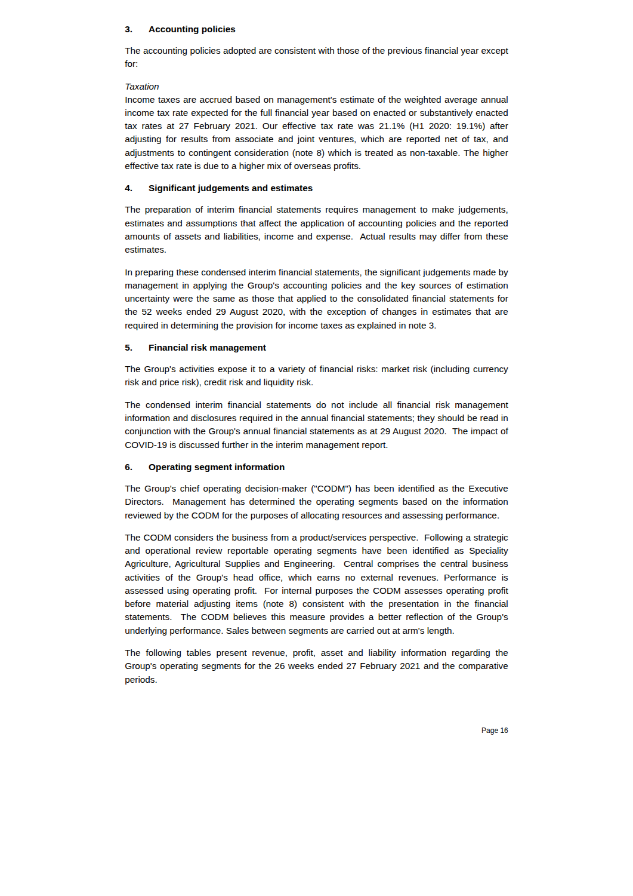3. Accounting policies
The accounting policies adopted are consistent with those of the previous financial year except for:
Taxation
Income taxes are accrued based on management's estimate of the weighted average annual income tax rate expected for the full financial year based on enacted or substantively enacted tax rates at 27 February 2021. Our effective tax rate was 21.1% (H1 2020: 19.1%) after adjusting for results from associate and joint ventures, which are reported net of tax, and adjustments to contingent consideration (note 8) which is treated as non-taxable. The higher effective tax rate is due to a higher mix of overseas profits.
4. Significant judgements and estimates
The preparation of interim financial statements requires management to make judgements, estimates and assumptions that affect the application of accounting policies and the reported amounts of assets and liabilities, income and expense. Actual results may differ from these estimates.
In preparing these condensed interim financial statements, the significant judgements made by management in applying the Group's accounting policies and the key sources of estimation uncertainty were the same as those that applied to the consolidated financial statements for the 52 weeks ended 29 August 2020, with the exception of changes in estimates that are required in determining the provision for income taxes as explained in note 3.
5. Financial risk management
The Group's activities expose it to a variety of financial risks: market risk (including currency risk and price risk), credit risk and liquidity risk.
The condensed interim financial statements do not include all financial risk management information and disclosures required in the annual financial statements; they should be read in conjunction with the Group's annual financial statements as at 29 August 2020. The impact of COVID-19 is discussed further in the interim management report.
6. Operating segment information
The Group's chief operating decision-maker ("CODM") has been identified as the Executive Directors. Management has determined the operating segments based on the information reviewed by the CODM for the purposes of allocating resources and assessing performance.
The CODM considers the business from a product/services perspective. Following a strategic and operational review reportable operating segments have been identified as Speciality Agriculture, Agricultural Supplies and Engineering. Central comprises the central business activities of the Group's head office, which earns no external revenues. Performance is assessed using operating profit. For internal purposes the CODM assesses operating profit before material adjusting items (note 8) consistent with the presentation in the financial statements. The CODM believes this measure provides a better reflection of the Group's underlying performance. Sales between segments are carried out at arm's length.
The following tables present revenue, profit, asset and liability information regarding the Group's operating segments for the 26 weeks ended 27 February 2021 and the comparative periods.
Page 16